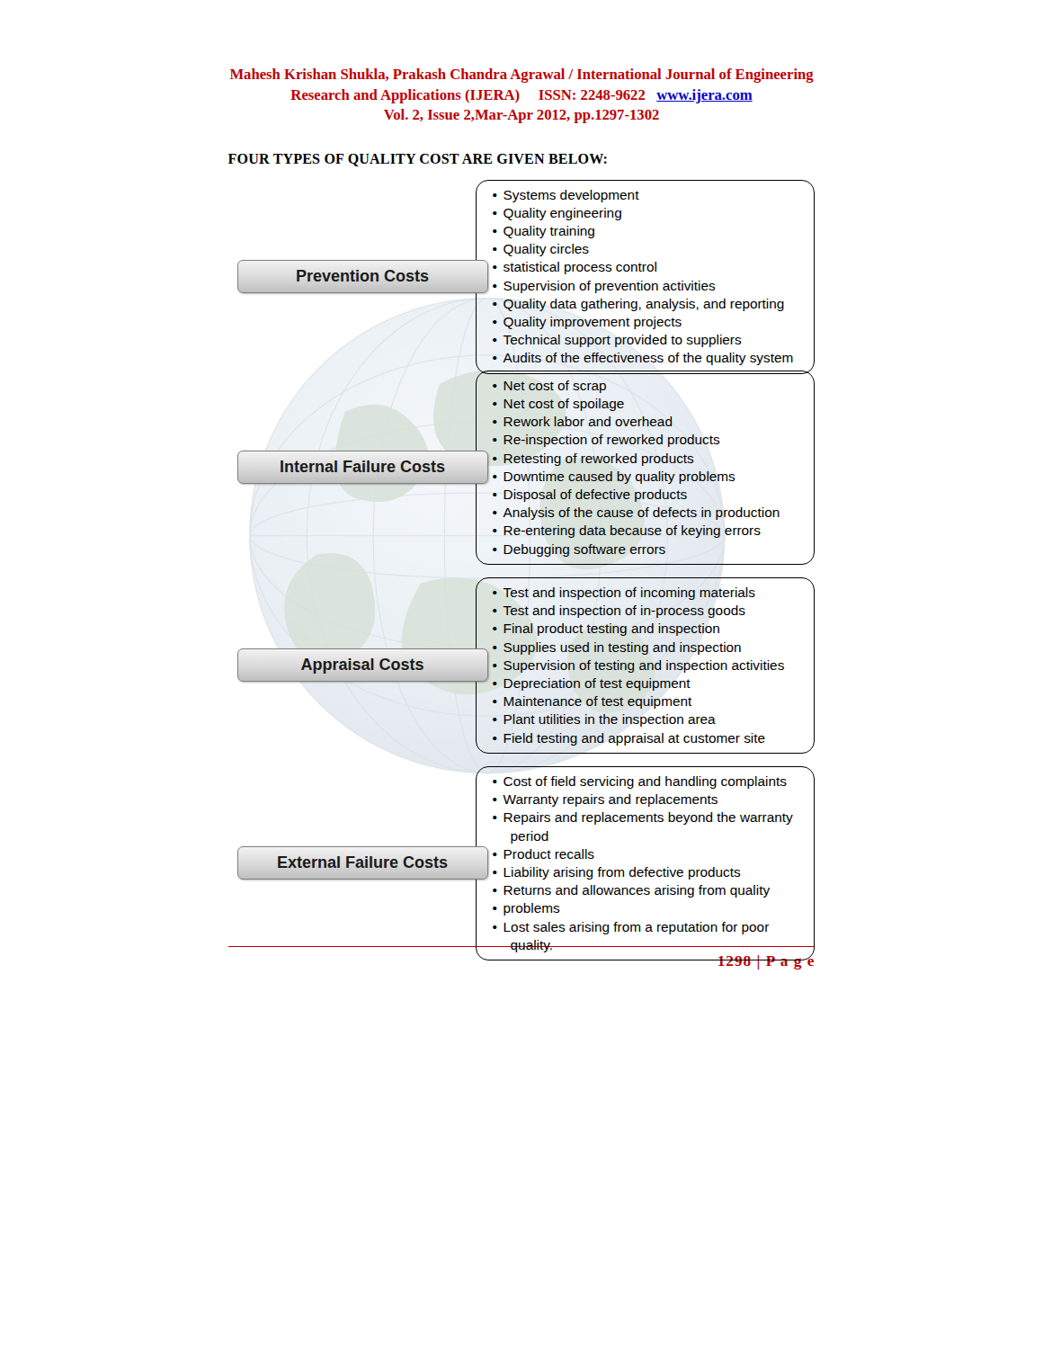Mahesh Krishan Shukla, Prakash Chandra Agrawal / International Journal of Engineering
Research and Applications (IJERA) ISSN: 2248-9622 www.ijera.com
Vol. 2, Issue 2,Mar-Apr 2012, pp.1297-1302
FOUR TYPES OF QUALITY COST ARE GIVEN BELOW:
Prevention Costs
Systems development
Quality engineering
Quality training
Quality circles
statistical process control
Supervision of prevention activities
Quality data gathering, analysis, and reporting
Quality improvement projects
Technical support provided to suppliers
Audits of the effectiveness of the quality system
Internal Failure Costs
Net cost of scrap
Net cost of spoilage
Rework labor and overhead
Re-inspection of reworked products
Retesting of reworked products
Downtime caused by quality problems
Disposal of defective products
Analysis of the cause of defects in production
Re-entering data because of keying errors
Debugging software errors
Appraisal Costs
Test and inspection of incoming materials
Test and inspection of in-process goods
Final product testing and inspection
Supplies used in testing and inspection
Supervision of testing and inspection activities
Depreciation of test equipment
Maintenance of test equipment
Plant utilities in the inspection area
Field testing and appraisal at customer site
External Failure Costs
Cost of field servicing and handling complaints
Warranty repairs and replacements
Repairs and replacements beyond the warranty
period
Product recalls
Liability arising from defective products
Returns and allowances arising from quality
problems
Lost sales arising from a reputation for poor
quality.
1298 | P a g e